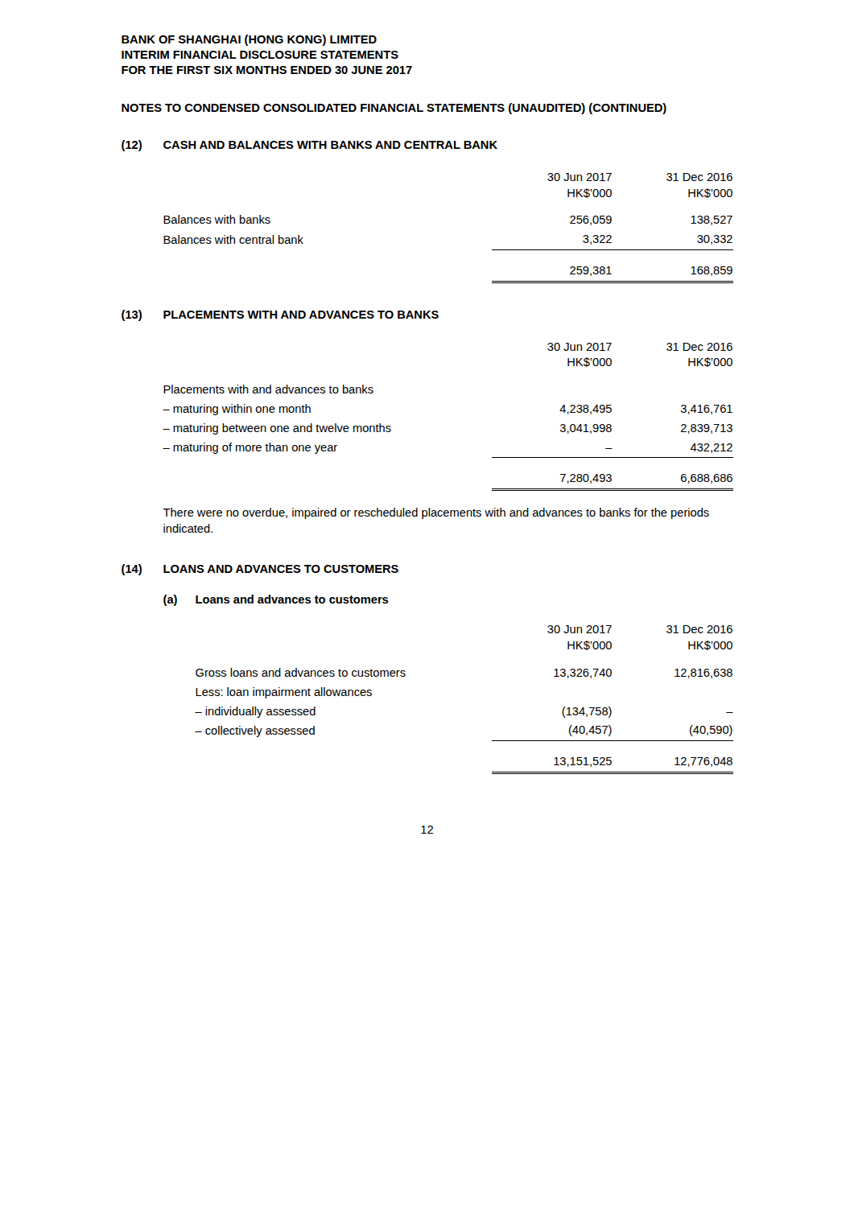Bank of Shanghai (Hong Kong) Limited
Interim Financial Disclosure Statements
For the First Six Months Ended 30 June 2017
Notes to Condensed Consolidated Financial Statements (Unaudited) (Continued)
(12) Cash and Balances with Banks and Central Bank
| | 30 Jun 2017 | 31 Dec 2016 |
| | HK$’000 | HK$’000 |
| Balances with banks | 256,059 | 138,527 |
| Balances with central bank | 3,322 | 30,332 |
| | 259,381 | 168,859 |
(13) Placements with and Advances to Banks
| | 30 Jun 2017 | 31 Dec 2016 |
| | HK$’000 | HK$’000 |
| Placements with and advances to banks | | |
| – maturing within one month | 4,238,495 | 3,416,761 |
| – maturing between one and twelve months | 3,041,998 | 2,839,713 |
| – maturing of more than one year | – | 432,212 |
| | 7,280,493 | 6,688,686 |
There were no overdue, impaired or rescheduled placements with and advances to banks for the periods indicated.
(14) Loans and Advances to Customers
(a) Loans and advances to customers
| | 30 Jun 2017 | 31 Dec 2016 |
| | HK$’000 | HK$’000 |
| Gross loans and advances to customers | 13,326,740 | 12,816,638 |
| Less: loan impairment allowances | | |
| – individually assessed | (134,758) | – |
| – collectively assessed | (40,457) | (40,590) |
| | 13,151,525 | 12,776,048 |
12